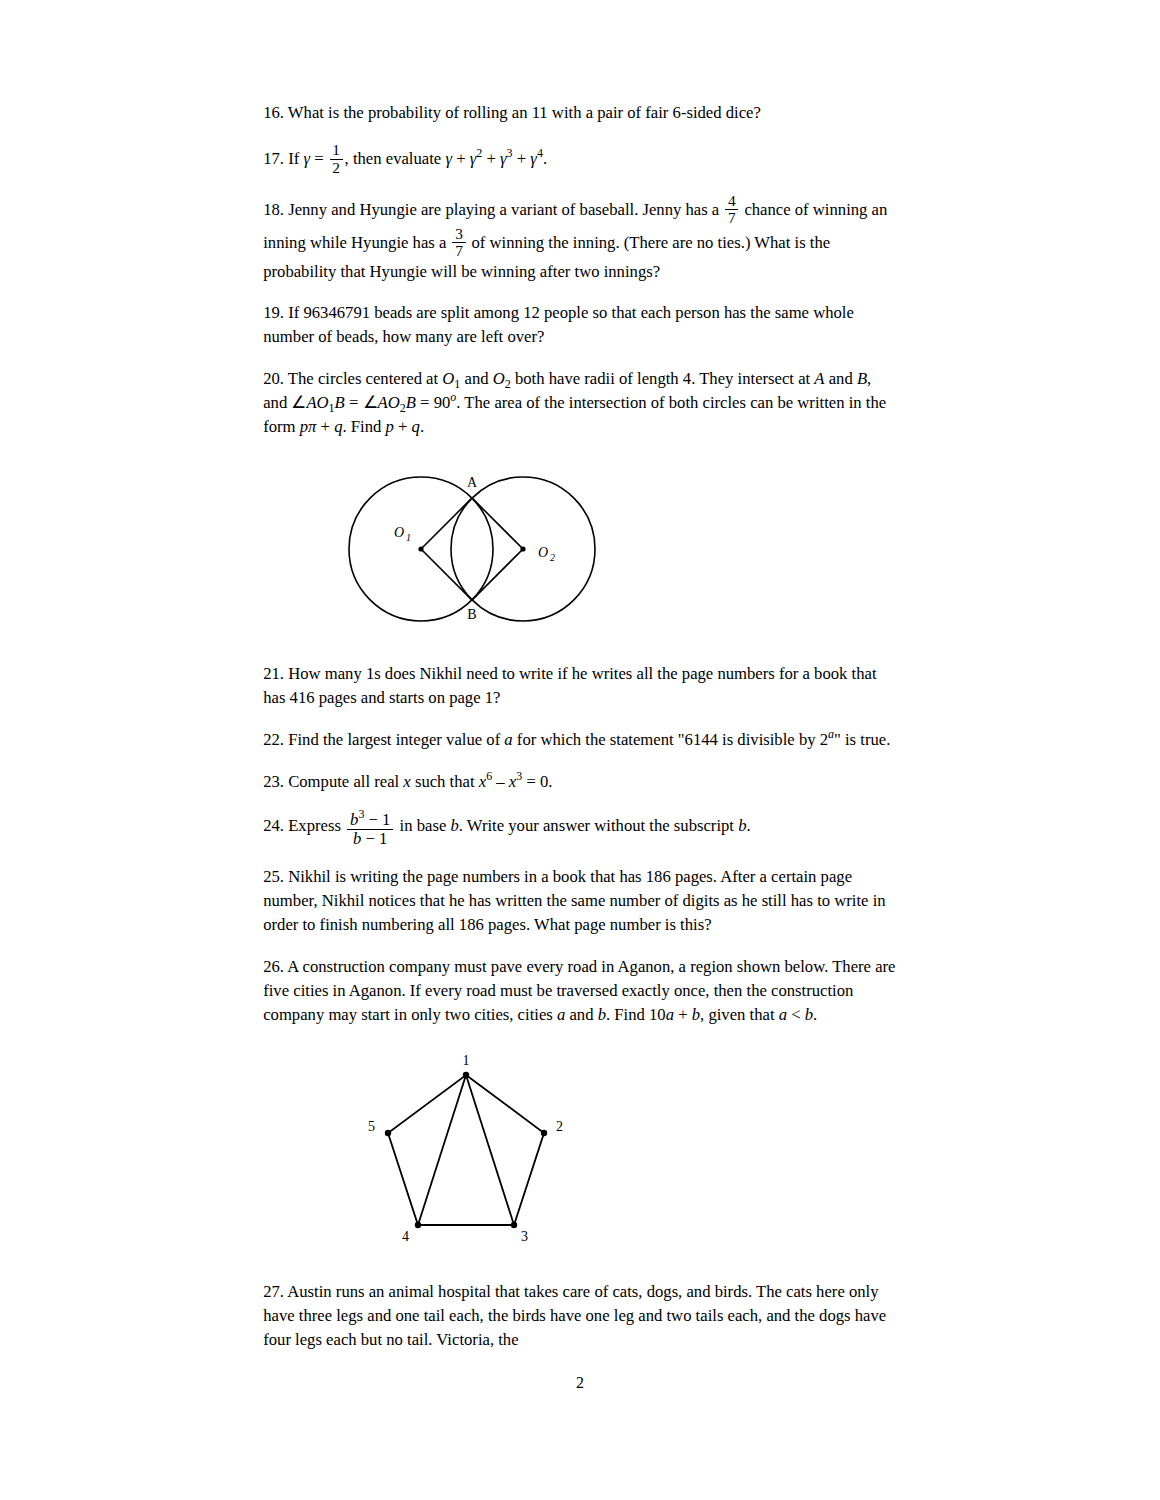16. What is the probability of rolling an 11 with a pair of fair 6-sided dice?
17. If γ = 12, then evaluate γ + γ2 + γ3 + γ4.
18. Jenny and Hyungie are playing a variant of baseball. Jenny has a 47 chance of winning an inning while Hyungie has a 37 of winning the inning. (There are no ties.) What is the probability that Hyungie will be winning after two innings?
19. If 96346791 beads are split among 12 people so that each person has the same whole number of beads, how many are left over?
20. The circles centered at O1 and O2 both have radii of length 4. They intersect at A and B, and ∠AO1B = ∠AO2B = 90o. The area of the intersection of both circles can be written in the form pπ + q. Find p + q.
A B O 1 O 2
21. How many 1s does Nikhil need to write if he writes all the page numbers for a book that has 416 pages and starts on page 1?
22. Find the largest integer value of a for which the statement "6144 is divisible by 2a" is true.
23. Compute all real x such that x6 – x3 = 0.
24. Express b3 − 1 b − 1 in base b. Write your answer without the subscript b.
25. Nikhil is writing the page numbers in a book that has 186 pages. After a certain page number, Nikhil notices that he has written the same number of digits as he still has to write in order to finish numbering all 186 pages. What page number is this?
26. A construction company must pave every road in Aganon, a region shown below. There are five cities in Aganon. If every road must be traversed exactly once, then the construction company may start in only two cities, cities a and b. Find 10a + b, given that a < b.
1 2 3 4 5
27. Austin runs an animal hospital that takes care of cats, dogs, and birds. The cats here only have three legs and one tail each, the birds have one leg and two tails each, and the dogs have four legs each but no tail. Victoria, the
2